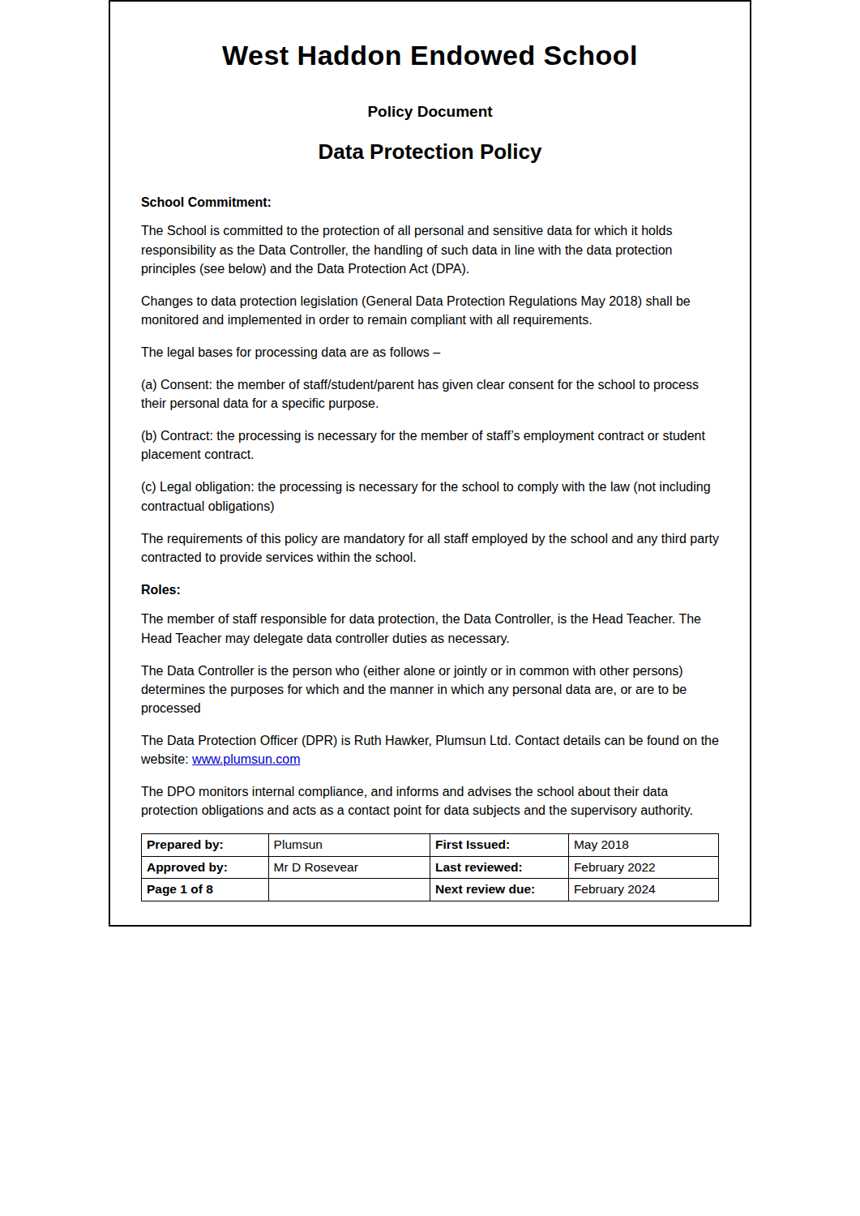West Haddon Endowed School
Policy Document
Data Protection Policy
School Commitment:
The School is committed to the protection of all personal and sensitive data for which it holds responsibility as the Data Controller, the handling of such data in line with the data protection principles (see below) and the Data Protection Act (DPA).
Changes to data protection legislation (General Data Protection Regulations May 2018) shall be monitored and implemented in order to remain compliant with all requirements.
The legal bases for processing data are as follows –
(a) Consent: the member of staff/student/parent has given clear consent for the school to process their personal data for a specific purpose.
(b) Contract: the processing is necessary for the member of staff’s employment contract or student placement contract.
(c) Legal obligation: the processing is necessary for the school to comply with the law (not including contractual obligations)
The requirements of this policy are mandatory for all staff employed by the school and any third party contracted to provide services within the school.
Roles:
The member of staff responsible for data protection, the Data Controller, is the Head Teacher. The Head Teacher may delegate data controller duties as necessary.
The Data Controller is the person who (either alone or jointly or in common with other persons) determines the purposes for which and the manner in which any personal data are, or are to be processed
The Data Protection Officer (DPR) is Ruth Hawker, Plumsun Ltd. Contact details can be found on the website: www.plumsun.com
The DPO monitors internal compliance, and informs and advises the school about their data protection obligations and acts as a contact point for data subjects and the supervisory authority.
| Prepared by: | Plumsun | First Issued: | May 2018 |
| Approved by: | Mr D Rosevear | Last reviewed: | February 2022 |
| Page 1 of 8 | | Next review due: | February 2024 |